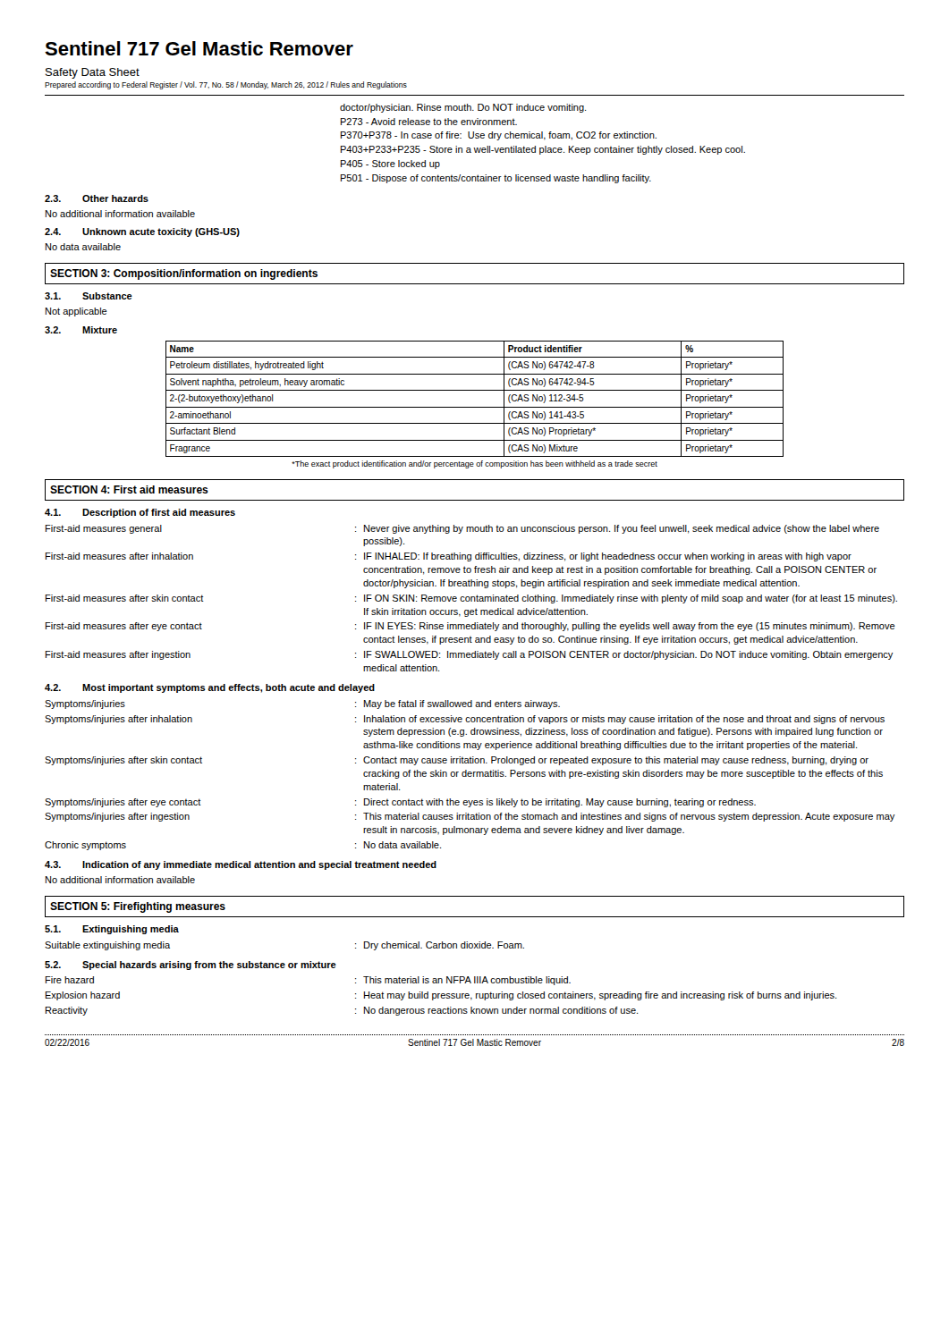Sentinel 717 Gel Mastic Remover
Safety Data Sheet
Prepared according to Federal Register / Vol. 77, No. 58 / Monday, March 26, 2012 / Rules and Regulations
doctor/physician. Rinse mouth. Do NOT induce vomiting.
P273 - Avoid release to the environment.
P370+P378 - In case of fire: Use dry chemical, foam, CO2 for extinction.
P403+P233+P235 - Store in a well-ventilated place. Keep container tightly closed. Keep cool.
P405 - Store locked up
P501 - Dispose of contents/container to licensed waste handling facility.
2.3. Other hazards
No additional information available
2.4. Unknown acute toxicity (GHS-US)
No data available
SECTION 3: Composition/information on ingredients
3.1. Substance
Not applicable
3.2. Mixture
| Name | Product identifier | % |
| --- | --- | --- |
| Petroleum distillates, hydrotreated light | (CAS No) 64742-47-8 | Proprietary* |
| Solvent naphtha, petroleum, heavy aromatic | (CAS No) 64742-94-5 | Proprietary* |
| 2-(2-butoxyethoxy)ethanol | (CAS No) 112-34-5 | Proprietary* |
| 2-aminoethanol | (CAS No) 141-43-5 | Proprietary* |
| Surfactant Blend | (CAS No) Proprietary* | Proprietary* |
| Fragrance | (CAS No) Mixture | Proprietary* |
*The exact product identification and/or percentage of composition has been withheld as a trade secret
SECTION 4: First aid measures
4.1. Description of first aid measures
| First-aid measures general | : | Never give anything by mouth to an unconscious person. If you feel unwell, seek medical advice (show the label where possible). |
| First-aid measures after inhalation | : | IF INHALED: If breathing difficulties, dizziness, or light headedness occur when working in areas with high vapor concentration, remove to fresh air and keep at rest in a position comfortable for breathing. Call a POISON CENTER or doctor/physician. If breathing stops, begin artificial respiration and seek immediate medical attention. |
| First-aid measures after skin contact | : | IF ON SKIN: Remove contaminated clothing. Immediately rinse with plenty of mild soap and water (for at least 15 minutes). If skin irritation occurs, get medical advice/attention. |
| First-aid measures after eye contact | : | IF IN EYES: Rinse immediately and thoroughly, pulling the eyelids well away from the eye (15 minutes minimum). Remove contact lenses, if present and easy to do so. Continue rinsing. If eye irritation occurs, get medical advice/attention. |
| First-aid measures after ingestion | : | IF SWALLOWED: Immediately call a POISON CENTER or doctor/physician. Do NOT induce vomiting. Obtain emergency medical attention. |
4.2. Most important symptoms and effects, both acute and delayed
| Symptoms/injuries | : | May be fatal if swallowed and enters airways. |
| Symptoms/injuries after inhalation | : | Inhalation of excessive concentration of vapors or mists may cause irritation of the nose and throat and signs of nervous system depression (e.g. drowsiness, dizziness, loss of coordination and fatigue). Persons with impaired lung function or asthma-like conditions may experience additional breathing difficulties due to the irritant properties of the material. |
| Symptoms/injuries after skin contact | : | Contact may cause irritation. Prolonged or repeated exposure to this material may cause redness, burning, drying or cracking of the skin or dermatitis. Persons with pre-existing skin disorders may be more susceptible to the effects of this material. |
| Symptoms/injuries after eye contact | : | Direct contact with the eyes is likely to be irritating. May cause burning, tearing or redness. |
| Symptoms/injuries after ingestion | : | This material causes irritation of the stomach and intestines and signs of nervous system depression. Acute exposure may result in narcosis, pulmonary edema and severe kidney and liver damage. |
| Chronic symptoms | : | No data available. |
4.3. Indication of any immediate medical attention and special treatment needed
No additional information available
SECTION 5: Firefighting measures
5.1. Extinguishing media
| Suitable extinguishing media | : | Dry chemical. Carbon dioxide. Foam. |
5.2. Special hazards arising from the substance or mixture
| Fire hazard | : | This material is an NFPA IIIA combustible liquid. |
| Explosion hazard | : | Heat may build pressure, rupturing closed containers, spreading fire and increasing risk of burns and injuries. |
| Reactivity | : | No dangerous reactions known under normal conditions of use. |
02/22/2016
Sentinel 717 Gel Mastic Remover
2/8